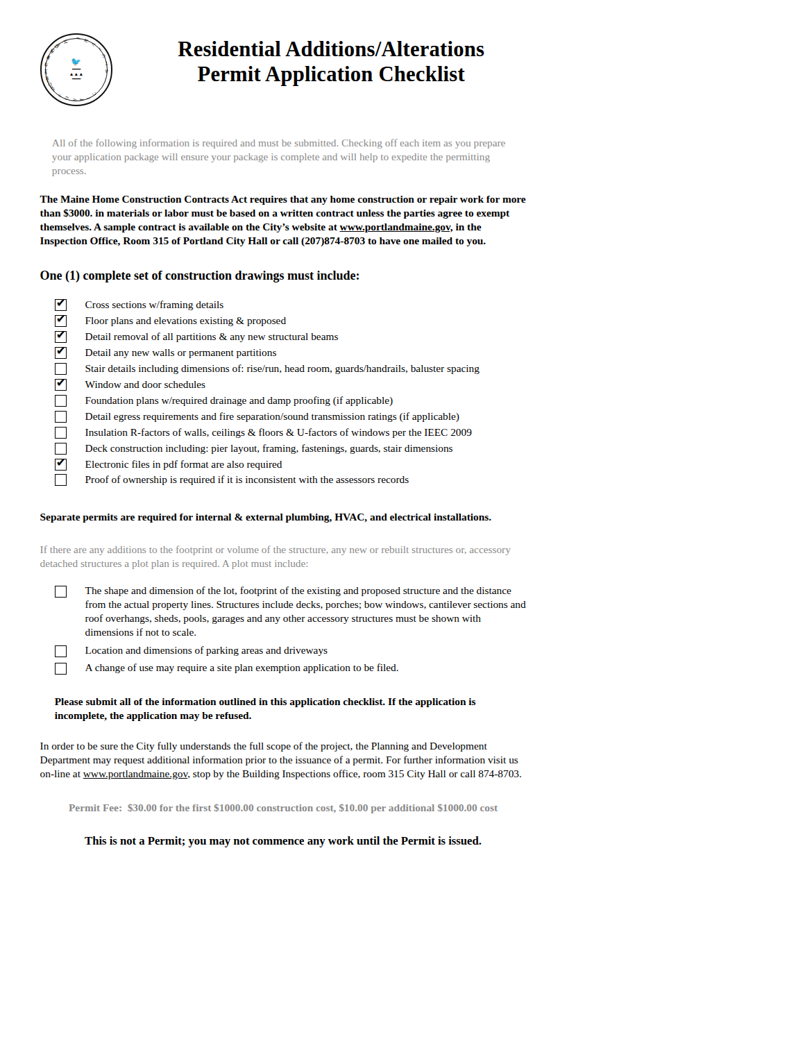R E S U R G A M I N V I C T A C I T Y O F P O R T L A N D
🐦 ━━━ ▲▲▲ ━━━
Residential Additions/Alterations
Permit Application Checklist
All of the following information is required and must be submitted. Checking off each item as you prepare your application package will ensure your package is complete and will help to expedite the permitting process.
The Maine Home Construction Contracts Act requires that any home construction or repair work for more than $3000. in materials or labor must be based on a written contract unless the parties agree to exempt themselves. A sample contract is available on the City’s website at www.portlandmaine.gov, in the Inspection Office, Room 315 of Portland City Hall or call (207)874-8703 to have one mailed to you.
One (1) complete set of construction drawings must include:
Cross sections w/framing details
Floor plans and elevations existing & proposed
Detail removal of all partitions & any new structural beams
Detail any new walls or permanent partitions
Stair details including dimensions of: rise/run, head room, guards/handrails, baluster spacing
Window and door schedules
Foundation plans w/required drainage and damp proofing (if applicable)
Detail egress requirements and fire separation/sound transmission ratings (if applicable)
Insulation R-factors of walls, ceilings & floors & U-factors of windows per the IEEC 2009
Deck construction including: pier layout, framing, fastenings, guards, stair dimensions
Electronic files in pdf format are also required
Proof of ownership is required if it is inconsistent with the assessors records
Separate permits are required for internal & external plumbing, HVAC, and electrical installations.
If there are any additions to the footprint or volume of the structure, any new or rebuilt structures or, accessory detached structures a plot plan is required. A plot must include:
The shape and dimension of the lot, footprint of the existing and proposed structure and the distance from the actual property lines. Structures include decks, porches; bow windows, cantilever sections and roof overhangs, sheds, pools, garages and any other accessory structures must be shown with dimensions if not to scale.
Location and dimensions of parking areas and driveways
A change of use may require a site plan exemption application to be filed.
Please submit all of the information outlined in this application checklist. If the application is incomplete, the application may be refused.
In order to be sure the City fully understands the full scope of the project, the Planning and Development Department may request additional information prior to the issuance of a permit. For further information visit us on-line at www.portlandmaine.gov, stop by the Building Inspections office, room 315 City Hall or call 874-8703.
Permit Fee: $30.00 for the first $1000.00 construction cost, $10.00 per additional $1000.00 cost
This is not a Permit; you may not commence any work until the Permit is issued.